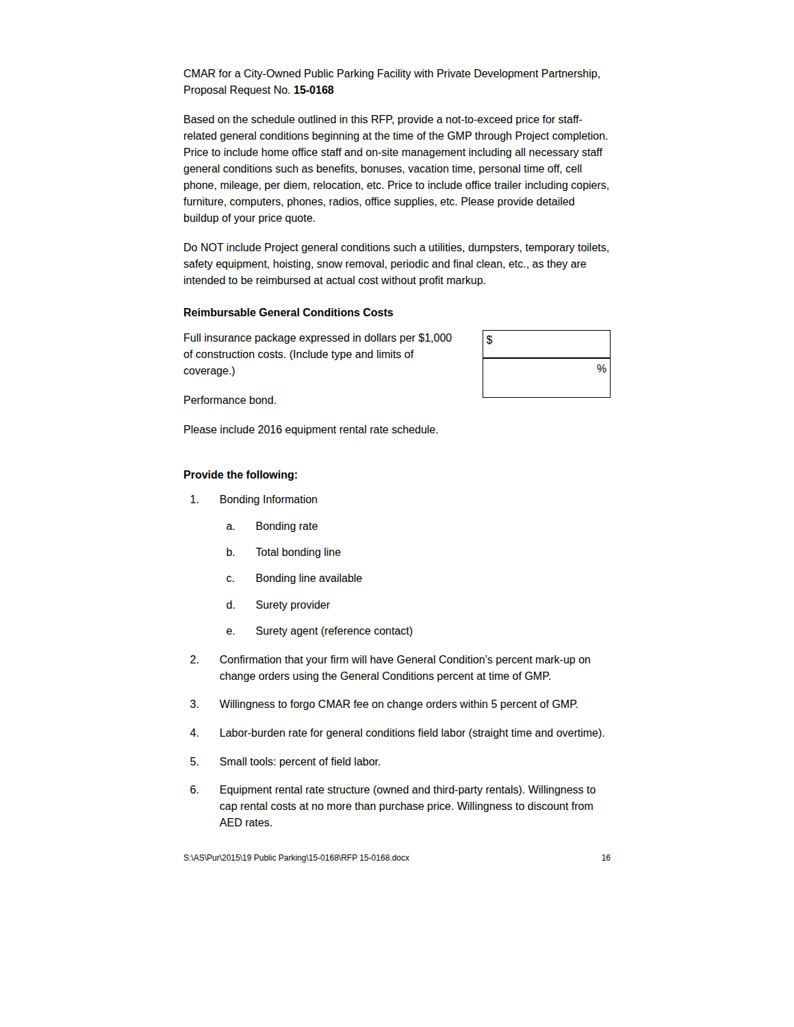CMAR for a City-Owned Public Parking Facility with Private Development Partnership, Proposal Request No. 15-0168
Based on the schedule outlined in this RFP, provide a not-to-exceed price for staff-related general conditions beginning at the time of the GMP through Project completion. Price to include home office staff and on-site management including all necessary staff general conditions such as benefits, bonuses, vacation time, personal time off, cell phone, mileage, per diem, relocation, etc. Price to include office trailer including copiers, furniture, computers, phones, radios, office supplies, etc. Please provide detailed buildup of your price quote.
Do NOT include Project general conditions such a utilities, dumpsters, temporary toilets, safety equipment, hoisting, snow removal, periodic and final clean, etc., as they are intended to be reimbursed at actual cost without profit markup.
Reimbursable General Conditions Costs
Full insurance package expressed in dollars per $1,000 of construction costs. (Include type and limits of coverage.)
Performance bond.
Please include 2016 equipment rental rate schedule.
$
%
Provide the following:
Bonding Information
Bonding rate
Total bonding line
Bonding line available
Surety provider
Surety agent (reference contact)
Confirmation that your firm will have General Condition’s percent mark-up on change orders using the General Conditions percent at time of GMP.
Willingness to forgo CMAR fee on change orders within 5 percent of GMP.
Labor-burden rate for general conditions field labor (straight time and overtime).
Small tools: percent of field labor.
Equipment rental rate structure (owned and third-party rentals). Willingness to cap rental costs at no more than purchase price. Willingness to discount from AED rates.
S:\AS\Pur\2015\19 Public Parking\15-0168\RFP 15-0168.docx
16